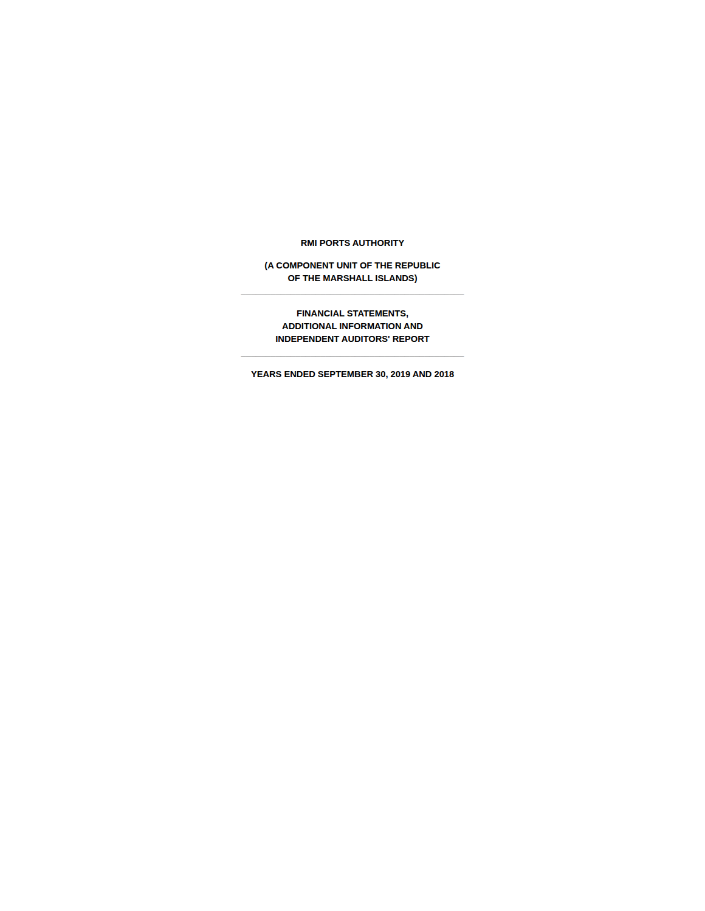RMI PORTS AUTHORITY
(A COMPONENT UNIT OF THE REPUBLIC
OF THE MARSHALL ISLANDS)
_____________________________________________
FINANCIAL STATEMENTS,
ADDITIONAL INFORMATION AND
INDEPENDENT AUDITORS' REPORT
_____________________________________________
YEARS ENDED SEPTEMBER 30, 2019 AND 2018